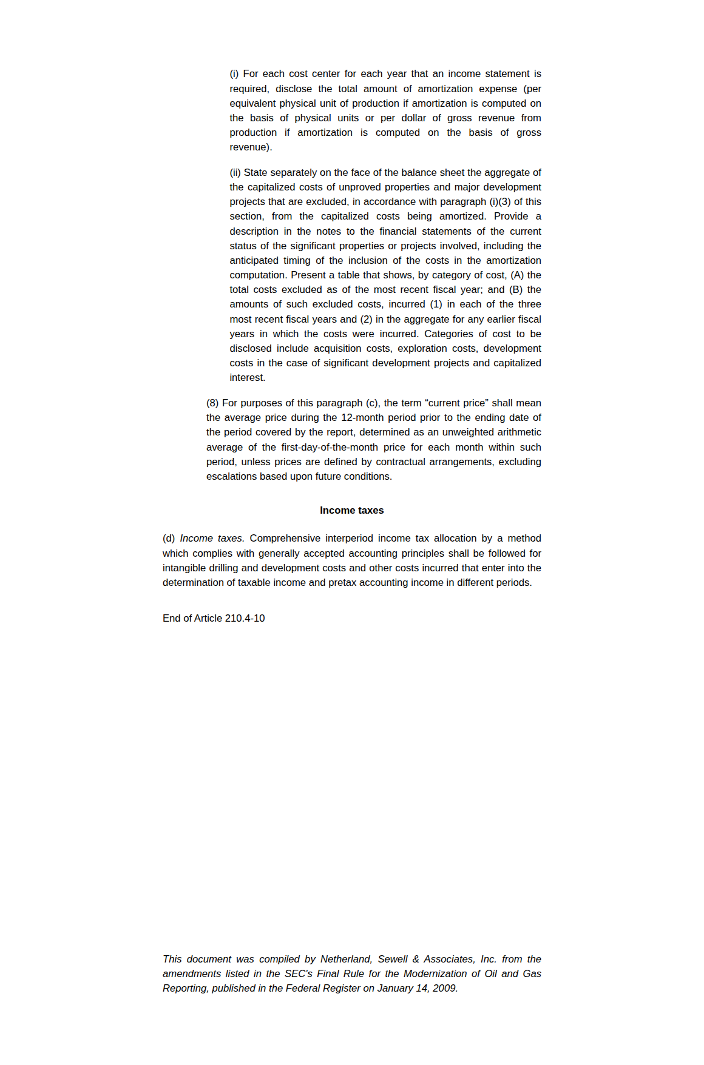(i) For each cost center for each year that an income statement is required, disclose the total amount of amortization expense (per equivalent physical unit of production if amortization is computed on the basis of physical units or per dollar of gross revenue from production if amortization is computed on the basis of gross revenue).
(ii) State separately on the face of the balance sheet the aggregate of the capitalized costs of unproved properties and major development projects that are excluded, in accordance with paragraph (i)(3) of this section, from the capitalized costs being amortized. Provide a description in the notes to the financial statements of the current status of the significant properties or projects involved, including the anticipated timing of the inclusion of the costs in the amortization computation. Present a table that shows, by category of cost, (A) the total costs excluded as of the most recent fiscal year; and (B) the amounts of such excluded costs, incurred (1) in each of the three most recent fiscal years and (2) in the aggregate for any earlier fiscal years in which the costs were incurred. Categories of cost to be disclosed include acquisition costs, exploration costs, development costs in the case of significant development projects and capitalized interest.
(8) For purposes of this paragraph (c), the term “current price” shall mean the average price during the 12-month period prior to the ending date of the period covered by the report, determined as an unweighted arithmetic average of the first-day-of-the-month price for each month within such period, unless prices are defined by contractual arrangements, excluding escalations based upon future conditions.
Income taxes
(d) Income taxes. Comprehensive interperiod income tax allocation by a method which complies with generally accepted accounting principles shall be followed for intangible drilling and development costs and other costs incurred that enter into the determination of taxable income and pretax accounting income in different periods.
End of Article 210.4-10
This document was compiled by Netherland, Sewell & Associates, Inc. from the amendments listed in the SEC's Final Rule for the Modernization of Oil and Gas Reporting, published in the Federal Register on January 14, 2009.